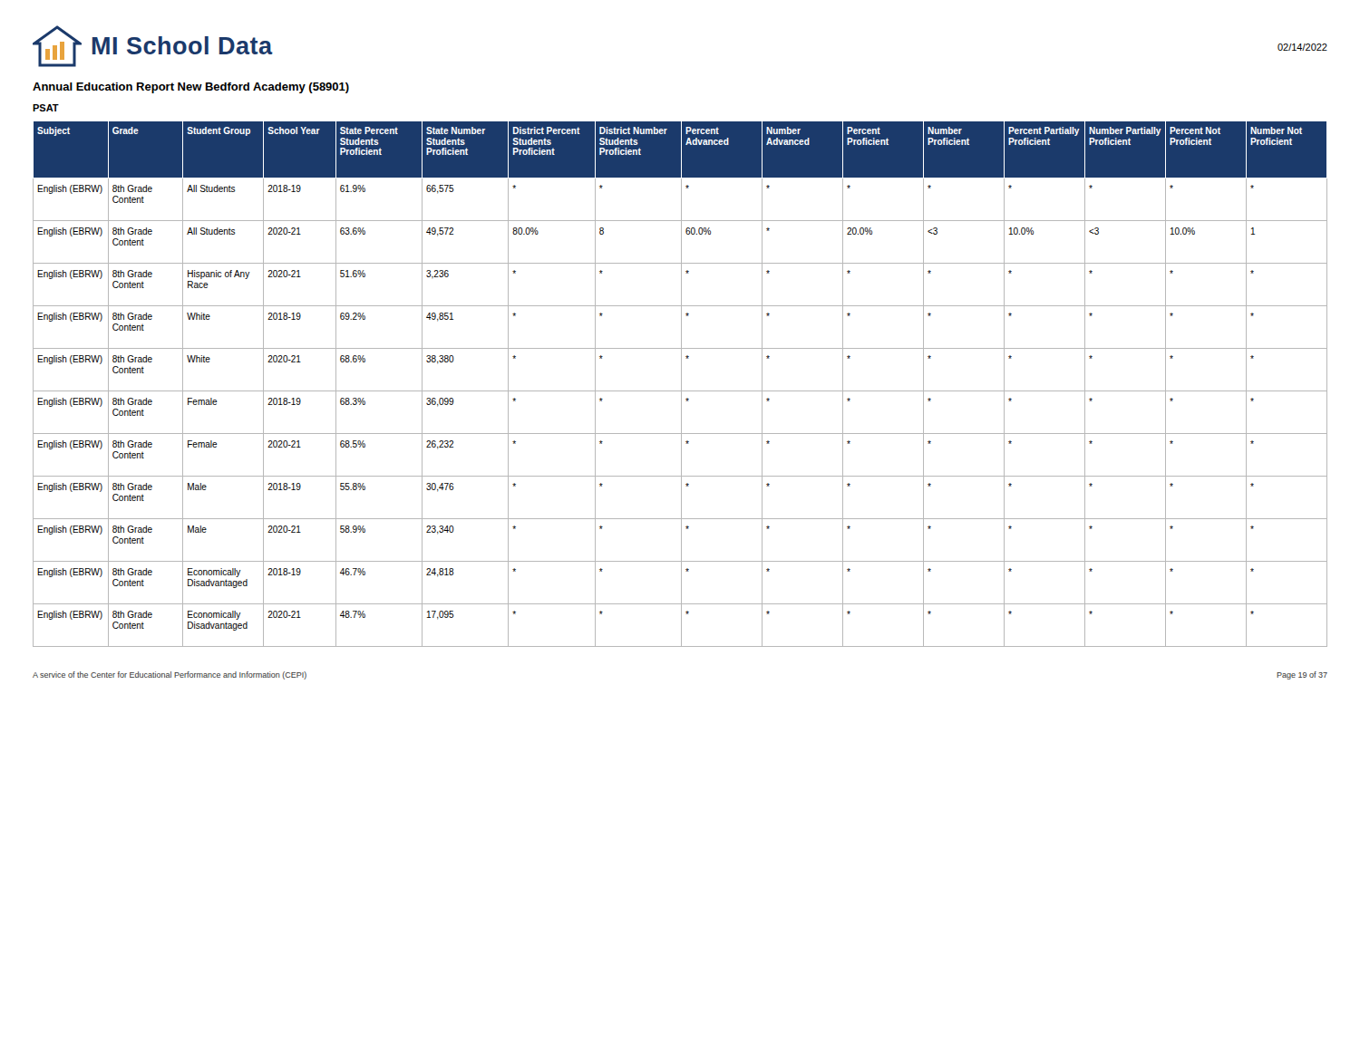MI School Data
02/14/2022
Annual Education Report New Bedford Academy (58901)
PSAT
| Subject | Grade | Student Group | School Year | State Percent Students Proficient | State Number Students Proficient | District Percent Students Proficient | District Number Students Proficient | Percent Advanced | Number Advanced | Percent Proficient | Number Proficient | Percent Partially Proficient | Number Partially Proficient | Percent Not Proficient | Number Not Proficient |
| --- | --- | --- | --- | --- | --- | --- | --- | --- | --- | --- | --- | --- | --- | --- | --- |
| English (EBRW) | 8th Grade Content | All Students | 2018-19 | 61.9% | 66,575 | * | * | * | * | * | * | * | * | * | * |
| English (EBRW) | 8th Grade Content | All Students | 2020-21 | 63.6% | 49,572 | 80.0% | 8 | 60.0% | * | 20.0% | <3 | 10.0% | <3 | 10.0% | 1 |
| English (EBRW) | 8th Grade Content | Hispanic of Any Race | 2020-21 | 51.6% | 3,236 | * | * | * | * | * | * | * | * | * | * |
| English (EBRW) | 8th Grade Content | White | 2018-19 | 69.2% | 49,851 | * | * | * | * | * | * | * | * | * | * |
| English (EBRW) | 8th Grade Content | White | 2020-21 | 68.6% | 38,380 | * | * | * | * | * | * | * | * | * | * |
| English (EBRW) | 8th Grade Content | Female | 2018-19 | 68.3% | 36,099 | * | * | * | * | * | * | * | * | * | * |
| English (EBRW) | 8th Grade Content | Female | 2020-21 | 68.5% | 26,232 | * | * | * | * | * | * | * | * | * | * |
| English (EBRW) | 8th Grade Content | Male | 2018-19 | 55.8% | 30,476 | * | * | * | * | * | * | * | * | * | * |
| English (EBRW) | 8th Grade Content | Male | 2020-21 | 58.9% | 23,340 | * | * | * | * | * | * | * | * | * | * |
| English (EBRW) | 8th Grade Content | Economically Disadvantaged | 2018-19 | 46.7% | 24,818 | * | * | * | * | * | * | * | * | * | * |
| English (EBRW) | 8th Grade Content | Economically Disadvantaged | 2020-21 | 48.7% | 17,095 | * | * | * | * | * | * | * | * | * | * |
A service of the Center for Educational Performance and Information (CEPI)
Page 19 of 37